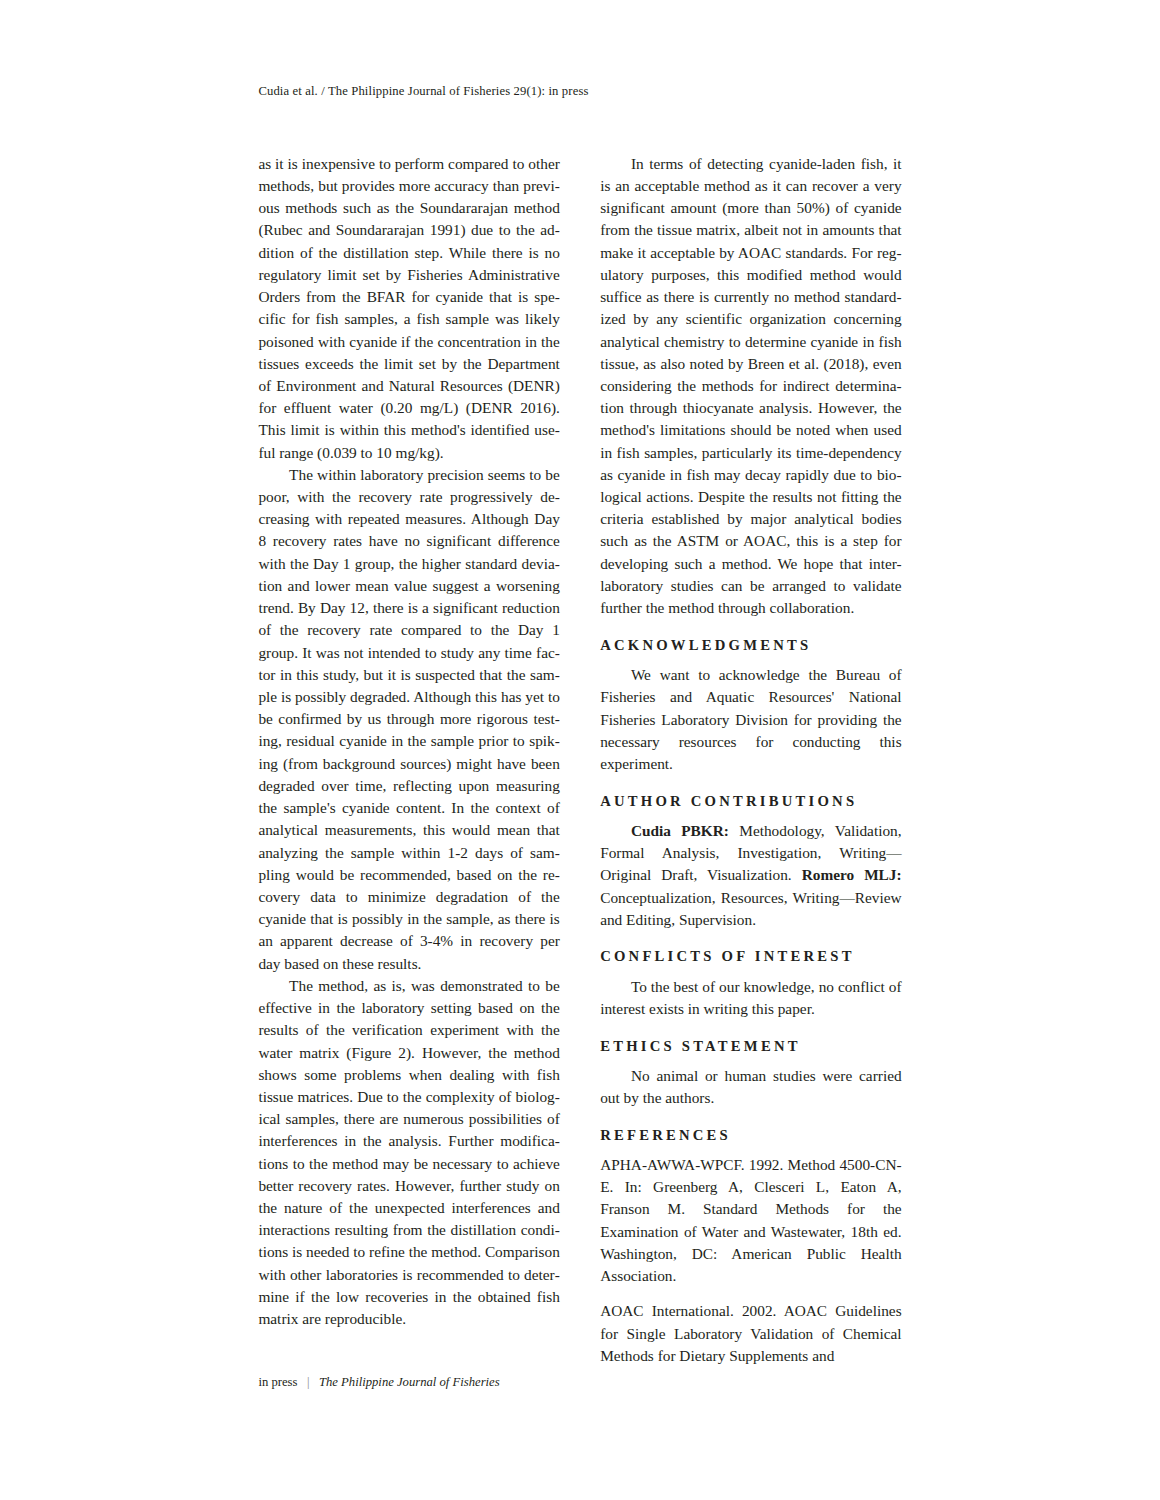Cudia et al. / The Philippine Journal of Fisheries 29(1): in press
as it is inexpensive to perform compared to other methods, but provides more accuracy than previous methods such as the Soundararajan method (Rubec and Soundararajan 1991) due to the addition of the distillation step. While there is no regulatory limit set by Fisheries Administrative Orders from the BFAR for cyanide that is specific for fish samples, a fish sample was likely poisoned with cyanide if the concentration in the tissues exceeds the limit set by the Department of Environment and Natural Resources (DENR) for effluent water (0.20 mg/L) (DENR 2016). This limit is within this method's identified useful range (0.039 to 10 mg/kg).
The within laboratory precision seems to be poor, with the recovery rate progressively decreasing with repeated measures. Although Day 8 recovery rates have no significant difference with the Day 1 group, the higher standard deviation and lower mean value suggest a worsening trend. By Day 12, there is a significant reduction of the recovery rate compared to the Day 1 group. It was not intended to study any time factor in this study, but it is suspected that the sample is possibly degraded. Although this has yet to be confirmed by us through more rigorous testing, residual cyanide in the sample prior to spiking (from background sources) might have been degraded over time, reflecting upon measuring the sample's cyanide content. In the context of analytical measurements, this would mean that analyzing the sample within 1-2 days of sampling would be recommended, based on the recovery data to minimize degradation of the cyanide that is possibly in the sample, as there is an apparent decrease of 3-4% in recovery per day based on these results.
The method, as is, was demonstrated to be effective in the laboratory setting based on the results of the verification experiment with the water matrix (Figure 2). However, the method shows some problems when dealing with fish tissue matrices. Due to the complexity of biological samples, there are numerous possibilities of interferences in the analysis. Further modifications to the method may be necessary to achieve better recovery rates. However, further study on the nature of the unexpected interferences and interactions resulting from the distillation conditions is needed to refine the method. Comparison with other laboratories is recommended to determine if the low recoveries in the obtained fish matrix are reproducible.
In terms of detecting cyanide-laden fish, it is an acceptable method as it can recover a very significant amount (more than 50%) of cyanide from the tissue matrix, albeit not in amounts that make it acceptable by AOAC standards. For regulatory purposes, this modified method would suffice as there is currently no method standardized by any scientific organization concerning analytical chemistry to determine cyanide in fish tissue, as also noted by Breen et al. (2018), even considering the methods for indirect determination through thiocyanate analysis. However, the method's limitations should be noted when used in fish samples, particularly its time-dependency as cyanide in fish may decay rapidly due to biological actions. Despite the results not fitting the criteria established by major analytical bodies such as the ASTM or AOAC, this is a step for developing such a method. We hope that inter-laboratory studies can be arranged to validate further the method through collaboration.
ACKNOWLEDGMENTS
We want to acknowledge the Bureau of Fisheries and Aquatic Resources' National Fisheries Laboratory Division for providing the necessary resources for conducting this experiment.
AUTHOR CONTRIBUTIONS
Cudia PBKR: Methodology, Validation, Formal Analysis, Investigation, Writing—Original Draft, Visualization. Romero MLJ: Conceptualization, Resources, Writing—Review and Editing, Supervision.
CONFLICTS OF INTEREST
To the best of our knowledge, no conflict of interest exists in writing this paper.
ETHICS STATEMENT
No animal or human studies were carried out by the authors.
REFERENCES
APHA-AWWA-WPCF. 1992. Method 4500-CN-E. In: Greenberg A, Clesceri L, Eaton A, Franson M. Standard Methods for the Examination of Water and Wastewater, 18th ed. Washington, DC: American Public Health Association.
AOAC International. 2002. AOAC Guidelines for Single Laboratory Validation of Chemical Methods for Dietary Supplements and
in press | The Philippine Journal of Fisheries